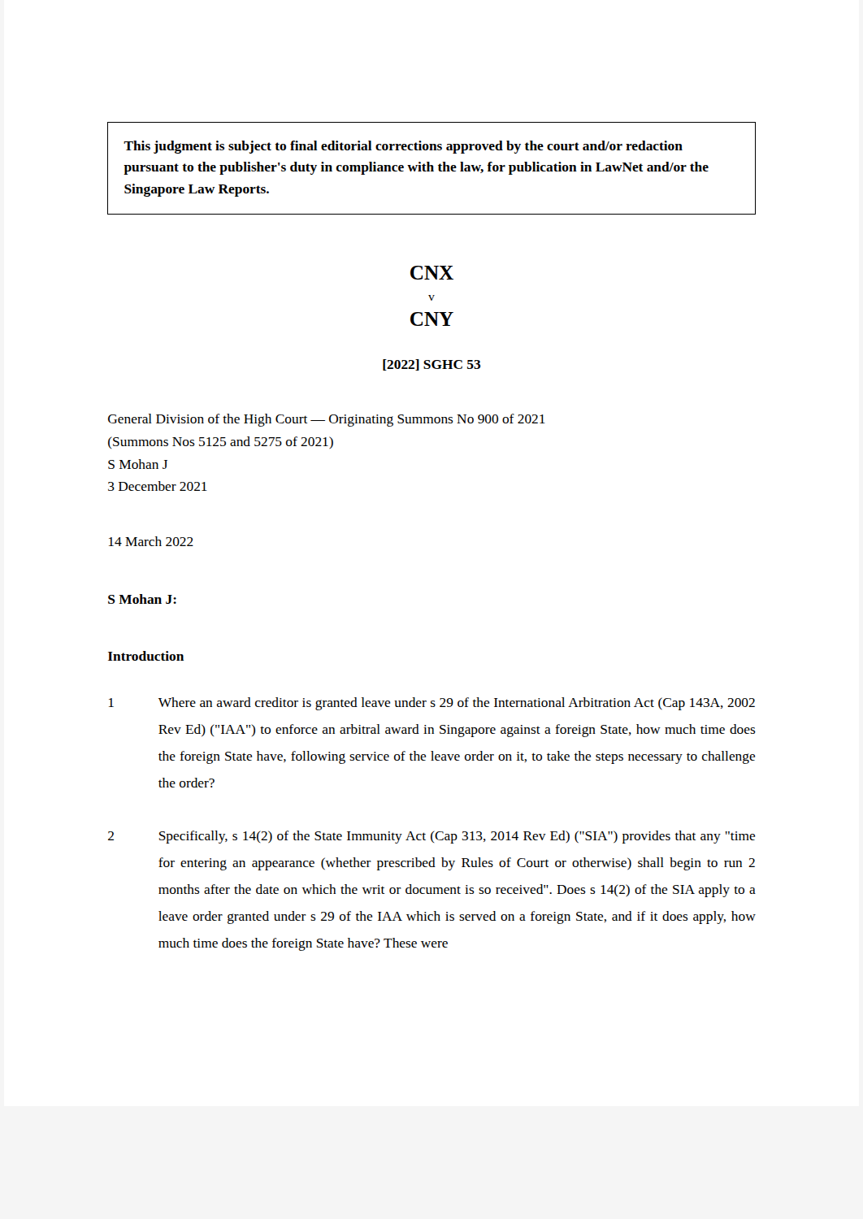This judgment is subject to final editorial corrections approved by the court and/or redaction pursuant to the publisher's duty in compliance with the law, for publication in LawNet and/or the Singapore Law Reports.
CNX v CNY
[2022] SGHC 53
General Division of the High Court — Originating Summons No 900 of 2021
(Summons Nos 5125 and 5275 of 2021)
S Mohan J
3 December 2021
14 March 2022
S Mohan J:
Introduction
1 Where an award creditor is granted leave under s 29 of the International Arbitration Act (Cap 143A, 2002 Rev Ed) ("IAA") to enforce an arbitral award in Singapore against a foreign State, how much time does the foreign State have, following service of the leave order on it, to take the steps necessary to challenge the order?
2 Specifically, s 14(2) of the State Immunity Act (Cap 313, 2014 Rev Ed) ("SIA") provides that any "time for entering an appearance (whether prescribed by Rules of Court or otherwise) shall begin to run 2 months after the date on which the writ or document is so received". Does s 14(2) of the SIA apply to a leave order granted under s 29 of the IAA which is served on a foreign State, and if it does apply, how much time does the foreign State have? These were